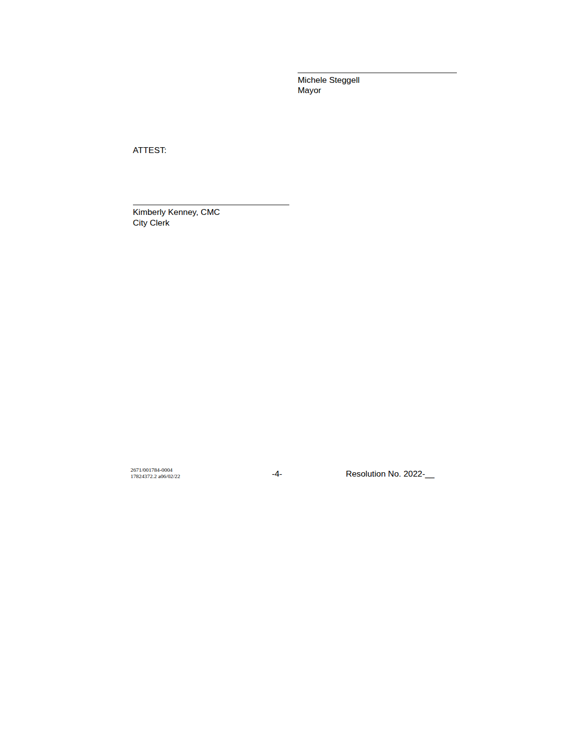Michele Steggell
Mayor
ATTEST:
Kimberly Kenney, CMC
City Clerk
2671/001784-0004
17824372.2 a06/02/22
-4-
Resolution No. 2022-__